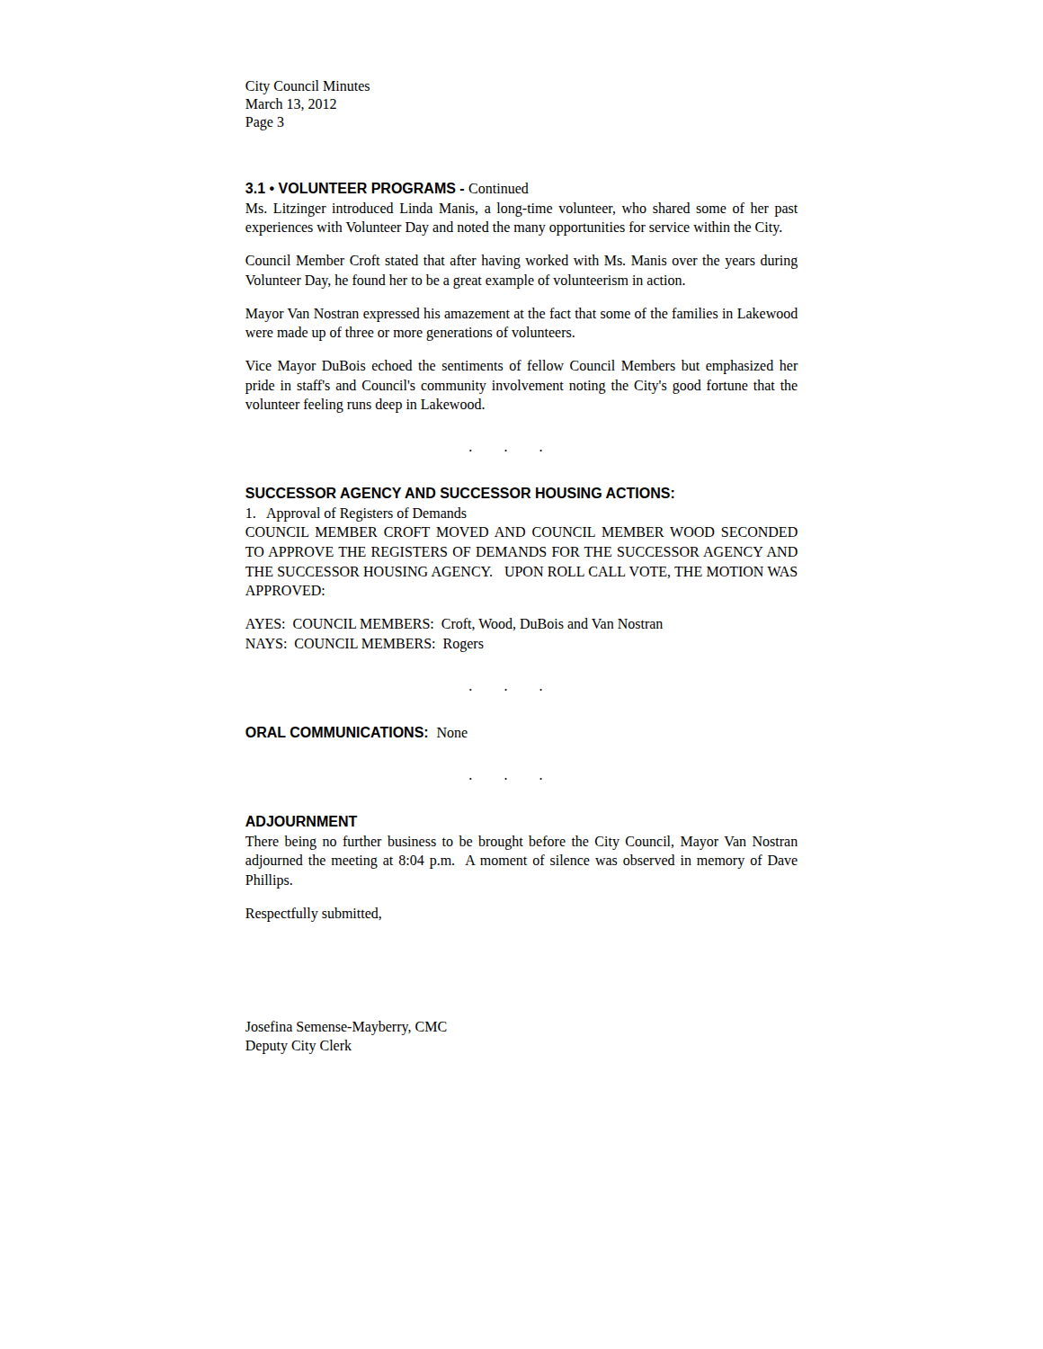City Council Minutes
March 13, 2012
Page 3
3.1 • VOLUNTEER PROGRAMS - Continued
Ms. Litzinger introduced Linda Manis, a long-time volunteer, who shared some of her past experiences with Volunteer Day and noted the many opportunities for service within the City.
Council Member Croft stated that after having worked with Ms. Manis over the years during Volunteer Day, he found her to be a great example of volunteerism in action.
Mayor Van Nostran expressed his amazement at the fact that some of the families in Lakewood were made up of three or more generations of volunteers.
Vice Mayor DuBois echoed the sentiments of fellow Council Members but emphasized her pride in staff's and Council's community involvement noting the City's good fortune that the volunteer feeling runs deep in Lakewood.
...
SUCCESSOR AGENCY AND SUCCESSOR HOUSING ACTIONS:
1. Approval of Registers of Demands
COUNCIL MEMBER CROFT MOVED AND COUNCIL MEMBER WOOD SECONDED TO APPROVE THE REGISTERS OF DEMANDS FOR THE SUCCESSOR AGENCY AND THE SUCCESSOR HOUSING AGENCY. UPON ROLL CALL VOTE, THE MOTION WAS APPROVED:
AYES: COUNCIL MEMBERS: Croft, Wood, DuBois and Van Nostran
NAYS: COUNCIL MEMBERS: Rogers
...
ORAL COMMUNICATIONS: None
...
ADJOURNMENT
There being no further business to be brought before the City Council, Mayor Van Nostran adjourned the meeting at 8:04 p.m. A moment of silence was observed in memory of Dave Phillips.
Respectfully submitted,
Josefina Semense-Mayberry, CMC
Deputy City Clerk